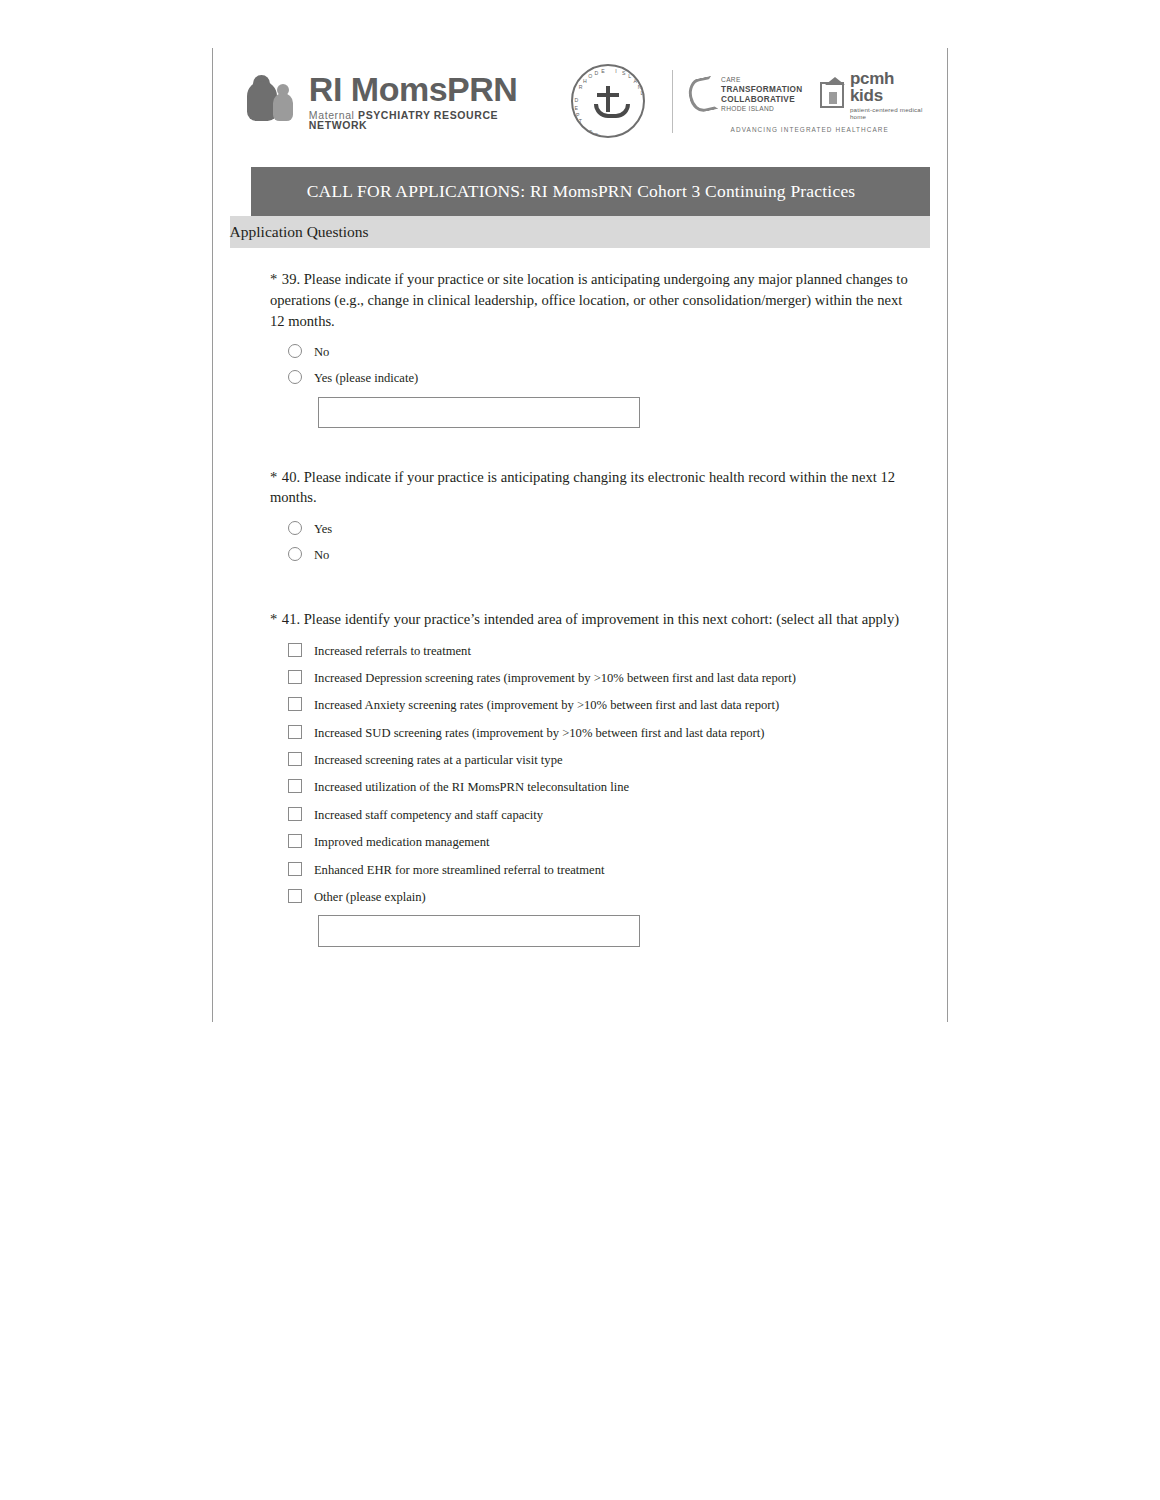RI MomsPRN
Maternal PSYCHIATRY RESOURCE NETWORK
R H O D E I S L A N D H T L A E H F O T P E D
CARE
TRANSFORMATION
COLLABORATIVE
RHODE ISLAND
pcmh kids
patient-centered medical home
ADVANCING INTEGRATED HEALTHCARE
CALL FOR APPLICATIONS: RI MomsPRN Cohort 3 Continuing Practices
Application Questions
* 39. Please indicate if your practice or site location is anticipating undergoing any major planned changes to operations (e.g., change in clinical leadership, office location, or other consolidation/merger) within the next 12 months.
No
Yes (please indicate)
* 40. Please indicate if your practice is anticipating changing its electronic health record within the next 12 months.
Yes
No
* 41. Please identify your practice’s intended area of improvement in this next cohort: (select all that apply)
Increased referrals to treatment
Increased Depression screening rates (improvement by >10% between first and last data report)
Increased Anxiety screening rates (improvement by >10% between first and last data report)
Increased SUD screening rates (improvement by >10% between first and last data report)
Increased screening rates at a particular visit type
Increased utilization of the RI MomsPRN teleconsultation line
Increased staff competency and staff capacity
Improved medication management
Enhanced EHR for more streamlined referral to treatment
Other (please explain)